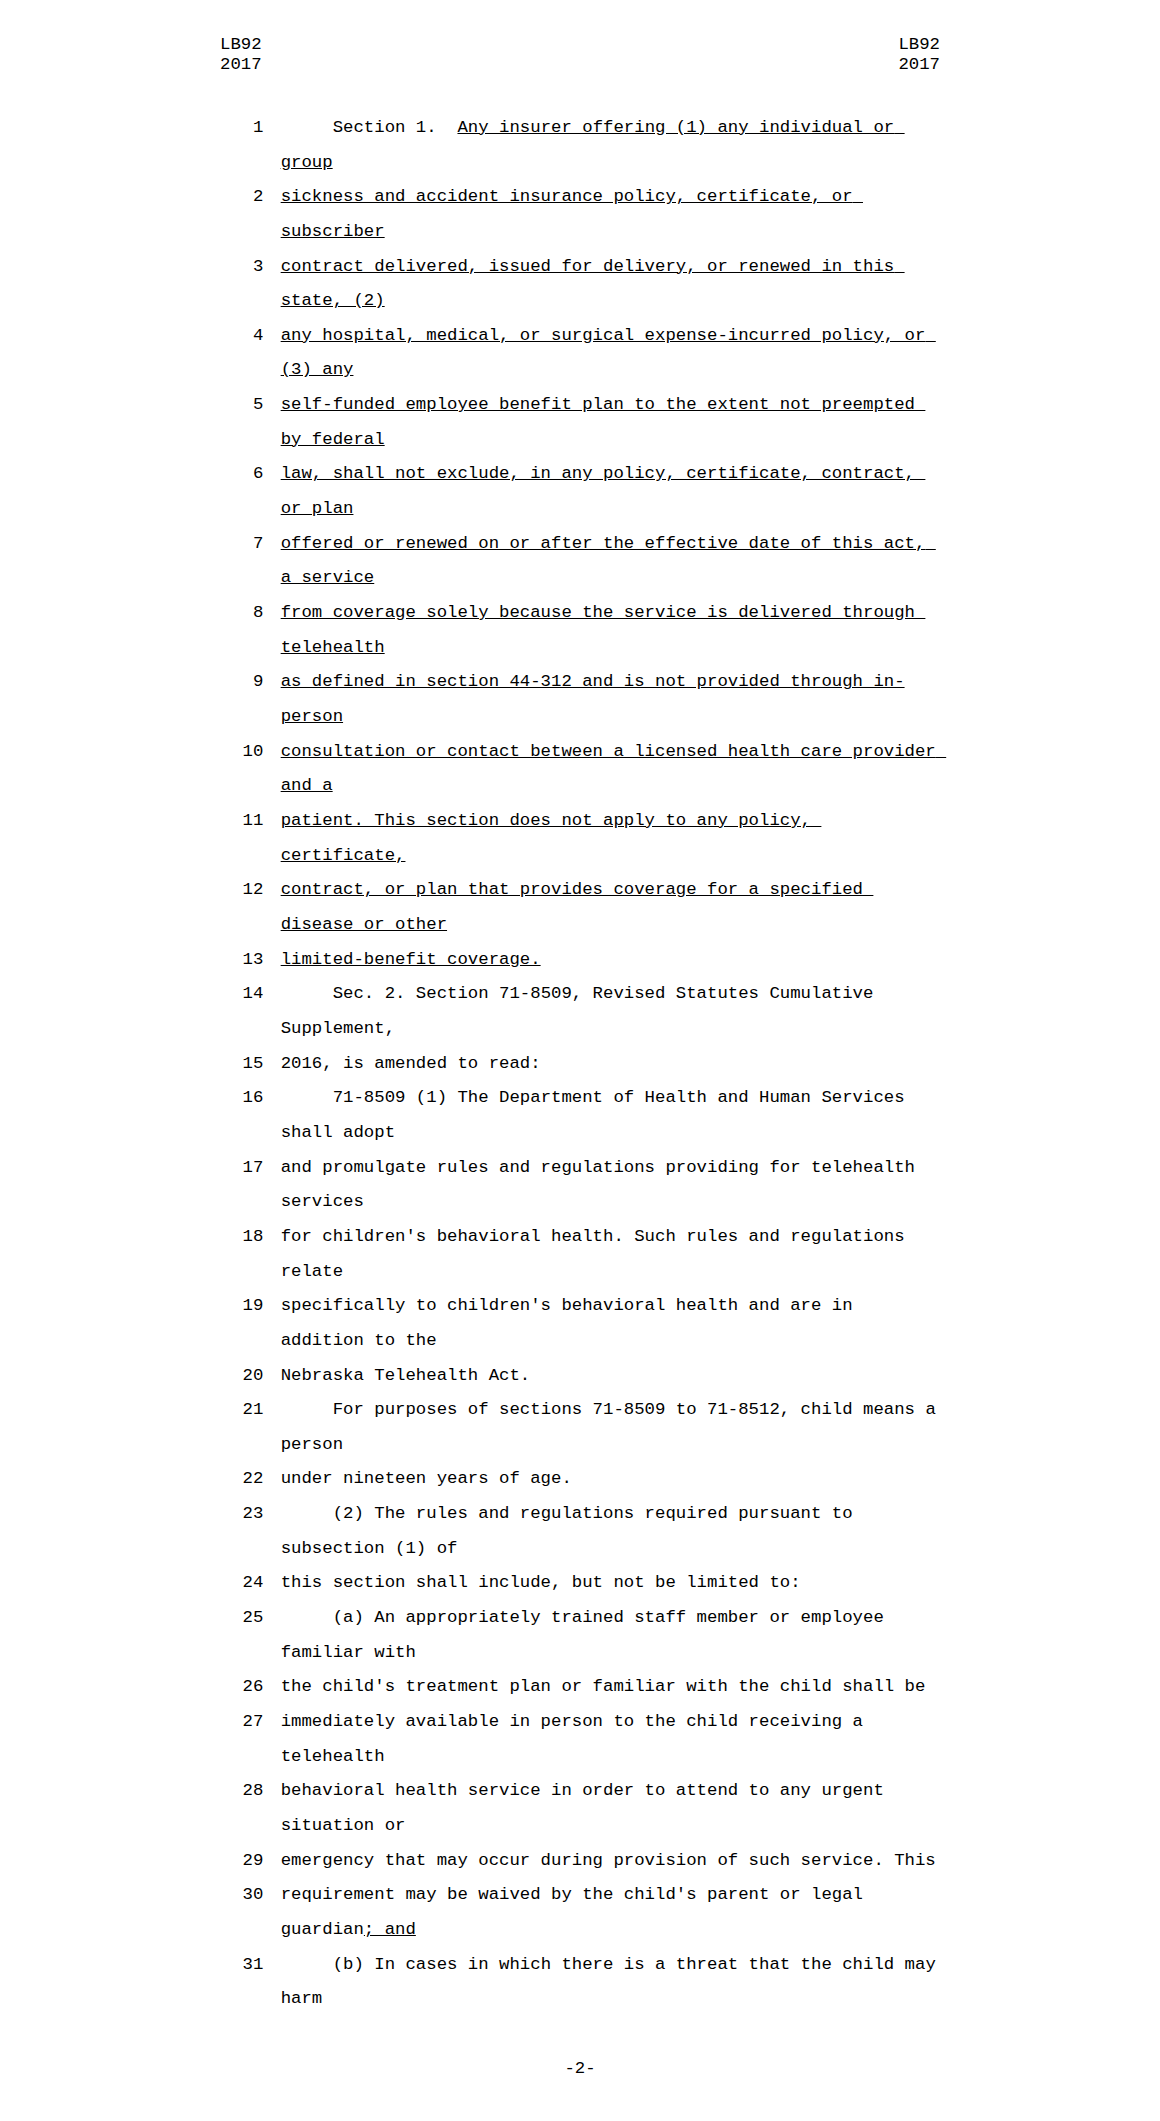LB92
2017
LB92
2017
Section 1. Any insurer offering (1) any individual or group
sickness and accident insurance policy, certificate, or subscriber
contract delivered, issued for delivery, or renewed in this state, (2)
any hospital, medical, or surgical expense-incurred policy, or (3) any
self-funded employee benefit plan to the extent not preempted by federal
law, shall not exclude, in any policy, certificate, contract, or plan
offered or renewed on or after the effective date of this act, a service
from coverage solely because the service is delivered through telehealth
as defined in section 44-312 and is not provided through in-person
consultation or contact between a licensed health care provider and a
patient. This section does not apply to any policy, certificate,
contract, or plan that provides coverage for a specified disease or other
limited-benefit coverage.
Sec. 2. Section 71-8509, Revised Statutes Cumulative Supplement,
2016, is amended to read:
71-8509 (1) The Department of Health and Human Services shall adopt
and promulgate rules and regulations providing for telehealth services
for children's behavioral health. Such rules and regulations relate
specifically to children's behavioral health and are in addition to the
Nebraska Telehealth Act.
For purposes of sections 71-8509 to 71-8512, child means a person
under nineteen years of age.
(2) The rules and regulations required pursuant to subsection (1) of
this section shall include, but not be limited to:
(a) An appropriately trained staff member or employee familiar with
the child's treatment plan or familiar with the child shall be
immediately available in person to the child receiving a telehealth
behavioral health service in order to attend to any urgent situation or
emergency that may occur during provision of such service. This
requirement may be waived by the child's parent or legal guardian; and
(b) In cases in which there is a threat that the child may harm
-2-